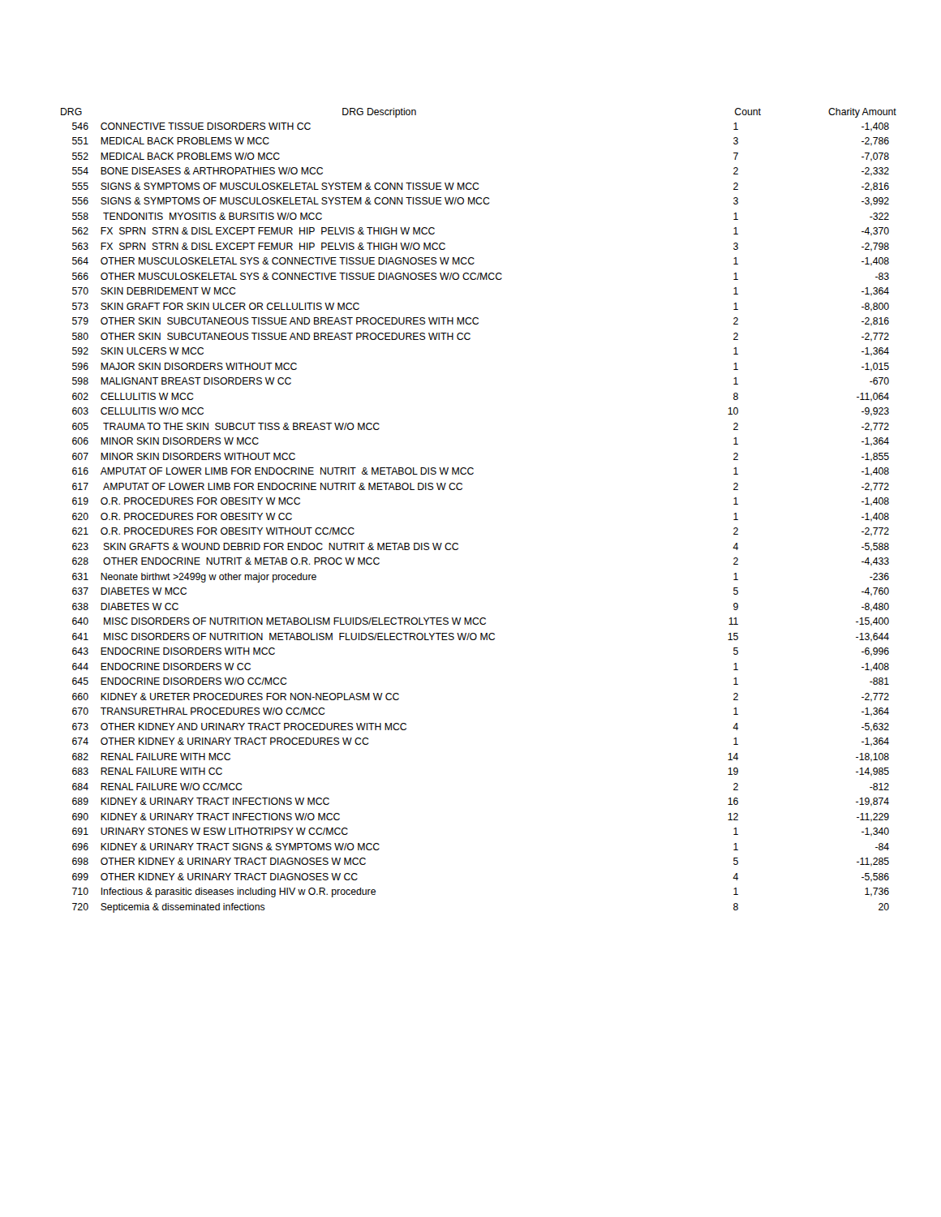| DRG | DRG Description | Count | Charity Amount |
| --- | --- | --- | --- |
| 546 | CONNECTIVE TISSUE DISORDERS WITH CC | 1 | -1,408 |
| 551 | MEDICAL BACK PROBLEMS W MCC | 3 | -2,786 |
| 552 | MEDICAL BACK PROBLEMS W/O MCC | 7 | -7,078 |
| 554 | BONE DISEASES & ARTHROPATHIES W/O MCC | 2 | -2,332 |
| 555 | SIGNS & SYMPTOMS OF MUSCULOSKELETAL SYSTEM & CONN TISSUE W MCC | 2 | -2,816 |
| 556 | SIGNS & SYMPTOMS OF MUSCULOSKELETAL SYSTEM & CONN TISSUE W/O MCC | 3 | -3,992 |
| 558 | TENDONITIS MYOSITIS & BURSITIS W/O MCC | 1 | -322 |
| 562 | FX SPRN STRN & DISL EXCEPT FEMUR HIP PELVIS & THIGH W MCC | 1 | -4,370 |
| 563 | FX SPRN STRN & DISL EXCEPT FEMUR HIP PELVIS & THIGH W/O MCC | 3 | -2,798 |
| 564 | OTHER MUSCULOSKELETAL SYS & CONNECTIVE TISSUE DIAGNOSES W MCC | 1 | -1,408 |
| 566 | OTHER MUSCULOSKELETAL SYS & CONNECTIVE TISSUE DIAGNOSES W/O CC/MCC | 1 | -83 |
| 570 | SKIN DEBRIDEMENT W MCC | 1 | -1,364 |
| 573 | SKIN GRAFT FOR SKIN ULCER OR CELLULITIS W MCC | 1 | -8,800 |
| 579 | OTHER SKIN SUBCUTANEOUS TISSUE AND BREAST PROCEDURES WITH MCC | 2 | -2,816 |
| 580 | OTHER SKIN SUBCUTANEOUS TISSUE AND BREAST PROCEDURES WITH CC | 2 | -2,772 |
| 592 | SKIN ULCERS W MCC | 1 | -1,364 |
| 596 | MAJOR SKIN DISORDERS WITHOUT MCC | 1 | -1,015 |
| 598 | MALIGNANT BREAST DISORDERS W CC | 1 | -670 |
| 602 | CELLULITIS W MCC | 8 | -11,064 |
| 603 | CELLULITIS W/O MCC | 10 | -9,923 |
| 605 | TRAUMA TO THE SKIN SUBCUT TISS & BREAST W/O MCC | 2 | -2,772 |
| 606 | MINOR SKIN DISORDERS W MCC | 1 | -1,364 |
| 607 | MINOR SKIN DISORDERS WITHOUT MCC | 2 | -1,855 |
| 616 | AMPUTAT OF LOWER LIMB FOR ENDOCRINE NUTRIT & METABOL DIS W MCC | 1 | -1,408 |
| 617 | AMPUTAT OF LOWER LIMB FOR ENDOCRINE NUTRIT & METABOL DIS W CC | 2 | -2,772 |
| 619 | O.R. PROCEDURES FOR OBESITY W MCC | 1 | -1,408 |
| 620 | O.R. PROCEDURES FOR OBESITY W CC | 1 | -1,408 |
| 621 | O.R. PROCEDURES FOR OBESITY WITHOUT CC/MCC | 2 | -2,772 |
| 623 | SKIN GRAFTS & WOUND DEBRID FOR ENDOC NUTRIT & METAB DIS W CC | 4 | -5,588 |
| 628 | OTHER ENDOCRINE NUTRIT & METAB O.R. PROC W MCC | 2 | -4,433 |
| 631 | Neonate birthwt >2499g w other major procedure | 1 | -236 |
| 637 | DIABETES W MCC | 5 | -4,760 |
| 638 | DIABETES W CC | 9 | -8,480 |
| 640 | MISC DISORDERS OF NUTRITION METABOLISM FLUIDS/ELECTROLYTES W MCC | 11 | -15,400 |
| 641 | MISC DISORDERS OF NUTRITION METABOLISM FLUIDS/ELECTROLYTES W/O MC | 15 | -13,644 |
| 643 | ENDOCRINE DISORDERS WITH MCC | 5 | -6,996 |
| 644 | ENDOCRINE DISORDERS W CC | 1 | -1,408 |
| 645 | ENDOCRINE DISORDERS W/O CC/MCC | 1 | -881 |
| 660 | KIDNEY & URETER PROCEDURES FOR NON-NEOPLASM W CC | 2 | -2,772 |
| 670 | TRANSURETHRAL PROCEDURES W/O CC/MCC | 1 | -1,364 |
| 673 | OTHER KIDNEY AND URINARY TRACT PROCEDURES WITH MCC | 4 | -5,632 |
| 674 | OTHER KIDNEY & URINARY TRACT PROCEDURES W CC | 1 | -1,364 |
| 682 | RENAL FAILURE WITH MCC | 14 | -18,108 |
| 683 | RENAL FAILURE WITH CC | 19 | -14,985 |
| 684 | RENAL FAILURE W/O CC/MCC | 2 | -812 |
| 689 | KIDNEY & URINARY TRACT INFECTIONS W MCC | 16 | -19,874 |
| 690 | KIDNEY & URINARY TRACT INFECTIONS W/O MCC | 12 | -11,229 |
| 691 | URINARY STONES W ESW LITHOTRIPSY W CC/MCC | 1 | -1,340 |
| 696 | KIDNEY & URINARY TRACT SIGNS & SYMPTOMS W/O MCC | 1 | -84 |
| 698 | OTHER KIDNEY & URINARY TRACT DIAGNOSES W MCC | 5 | -11,285 |
| 699 | OTHER KIDNEY & URINARY TRACT DIAGNOSES W CC | 4 | -5,586 |
| 710 | Infectious & parasitic diseases including HIV w O.R. procedure | 1 | 1,736 |
| 720 | Septicemia & disseminated infections | 8 | 20 |